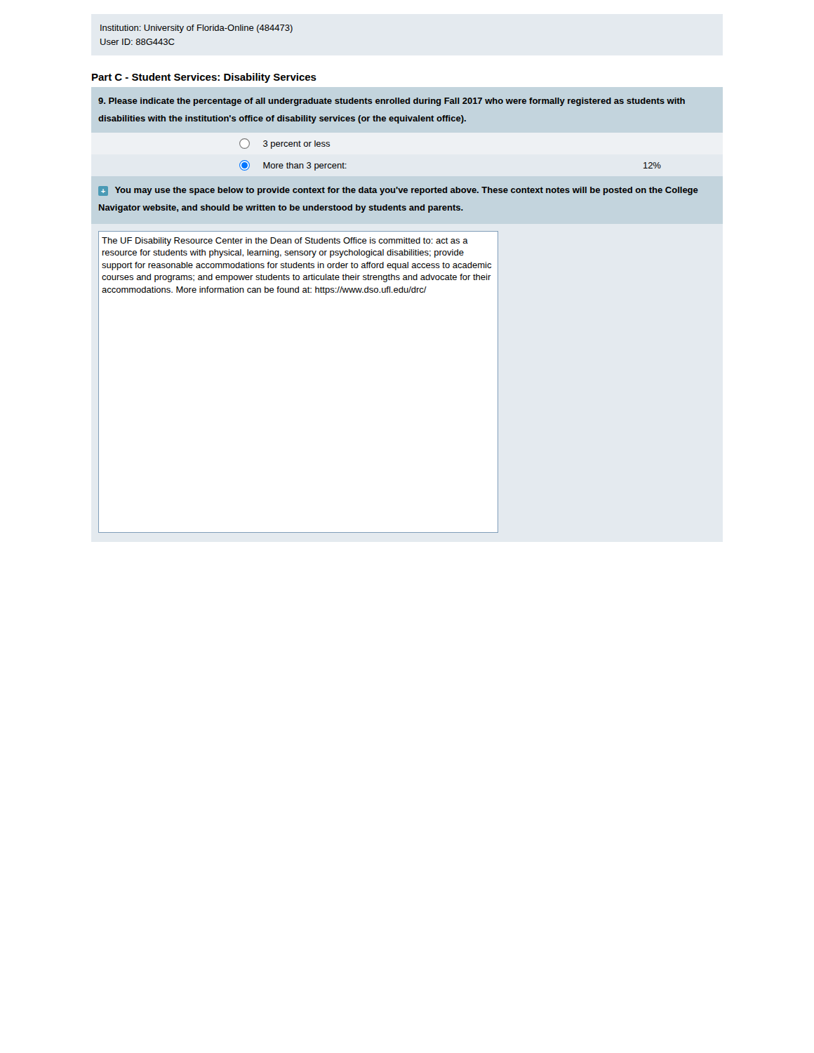Institution: University of Florida-Online (484473)
User ID: 88G443C
Part C - Student Services: Disability Services
9. Please indicate the percentage of all undergraduate students enrolled during Fall 2017 who were formally registered as students with disabilities with the institution's office of disability services (or the equivalent office).
| | | 3 percent or less | |
| | | More than 3 percent: | 12% |
+ You may use the space below to provide context for the data you've reported above. These context notes will be posted on the College Navigator website, and should be written to be understood by students and parents.
The UF Disability Resource Center in the Dean of Students Office is committed to: act as a resource for students with physical, learning, sensory or psychological disabilities; provide support for reasonable accommodations for students in order to afford equal access to academic courses and programs; and empower students to articulate their strengths and advocate for their accommodations. More information can be found at: https://www.dso.ufl.edu/drc/